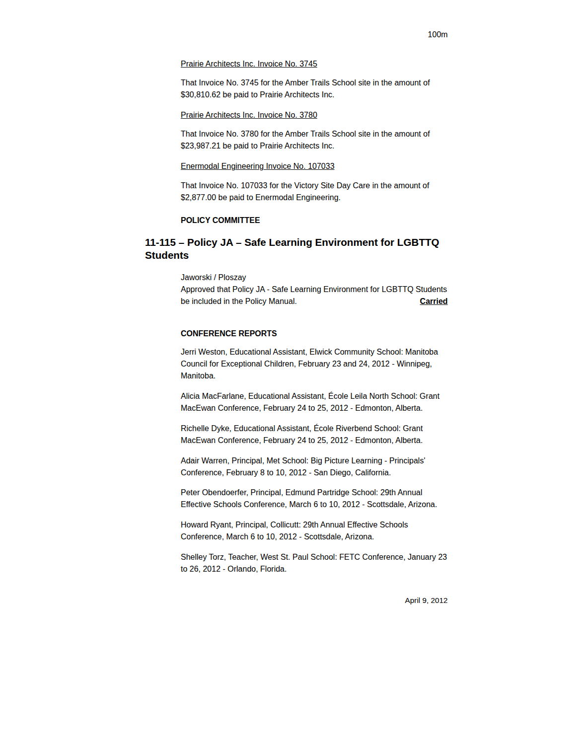100m
Prairie Architects Inc. Invoice No. 3745
That Invoice No. 3745 for the Amber Trails School site in the amount of $30,810.62 be paid to Prairie Architects Inc.
Prairie Architects Inc. Invoice No. 3780
That Invoice No. 3780 for the Amber Trails School site in the amount of $23,987.21 be paid to Prairie Architects Inc.
Enermodal Engineering Invoice No. 107033
That Invoice No. 107033 for the Victory Site Day Care in the amount of $2,877.00 be paid to Enermodal Engineering.
POLICY COMMITTEE
11-115 – Policy JA – Safe Learning Environment for LGBTTQ Students
Jaworski / Ploszay
Approved that Policy JA - Safe Learning Environment for LGBTTQ Students be included in the Policy Manual. Carried
CONFERENCE REPORTS
Jerri Weston, Educational Assistant, Elwick Community School: Manitoba Council for Exceptional Children, February 23 and 24, 2012 - Winnipeg, Manitoba.
Alicia MacFarlane, Educational Assistant, École Leila North School: Grant MacEwan Conference, February 24 to 25, 2012 - Edmonton, Alberta.
Richelle Dyke, Educational Assistant, École Riverbend School: Grant MacEwan Conference, February 24 to 25, 2012 - Edmonton, Alberta.
Adair Warren, Principal, Met School: Big Picture Learning - Principals' Conference, February 8 to 10, 2012 - San Diego, California.
Peter Obendoerfer, Principal, Edmund Partridge School: 29th Annual Effective Schools Conference, March 6 to 10, 2012 - Scottsdale, Arizona.
Howard Ryant, Principal, Collicutt: 29th Annual Effective Schools Conference, March 6 to 10, 2012 - Scottsdale, Arizona.
Shelley Torz, Teacher, West St. Paul School: FETC Conference, January 23 to 26, 2012 - Orlando, Florida.
April 9, 2012